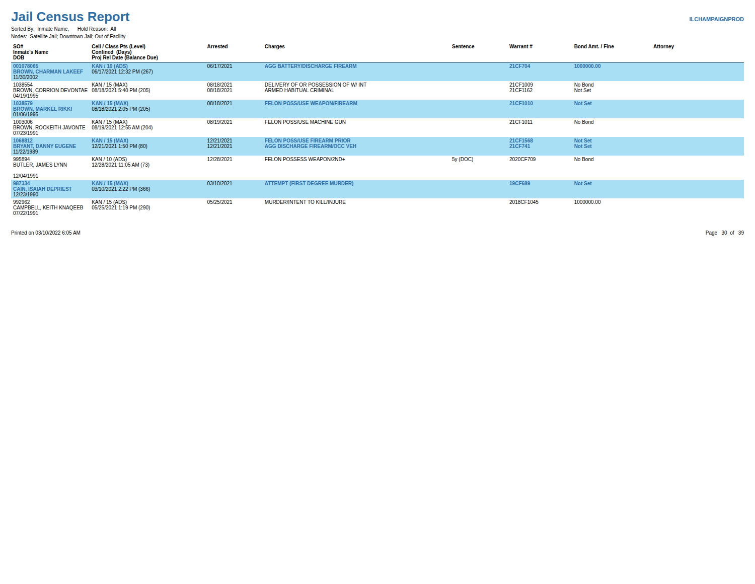ILCHAMPAIGNPROD
Jail Census Report
Sorted By: Inmate Name, Hold Reason: All
Nodes: Satellite Jail; Downtown Jail; Out of Facility
| SO# Inmate's Name DOB | Cell / Class Pts (Level) Confined (Days) Proj Rel Date (Balance Due) | Arrested | Charges | Sentence | Warrant # | Bond Amt. / Fine | Attorney |
| --- | --- | --- | --- | --- | --- | --- | --- |
| 001078065 BROWN, CHARMAN LAKEEF 11/30/2002 | KAN / 10 (ADS) 06/17/2021 12:32 PM (267) | 06/17/2021 | AGG BATTERY/DISCHARGE FIREARM | | 21CF704 | 1000000.00 | |
| 1038554 BROWN, CORRION DEVONTAE 04/19/1995 | KAN / 15 (MAX) 08/18/2021 5:40 PM (205) | 08/18/2021 08/18/2021 | DELIVERY OF OR POSSESSION OF W/ INT ARMED HABITUAL CRIMINAL | | 21CF1009 21CF1162 | No Bond Not Set | |
| 1038579 BROWN, MARKEL RIKKI 01/06/1995 | KAN / 15 (MAX) 08/18/2021 2:05 PM (205) | 08/18/2021 | FELON POSS/USE WEAPON/FIREARM | | 21CF1010 | Not Set | |
| 1003006 BROWN, ROCKEITH JAVONTE 07/23/1991 | KAN / 15 (MAX) 08/19/2021 12:55 AM (204) | 08/19/2021 | FELON POSS/USE MACHINE GUN | | 21CF1011 | No Bond | |
| 1068812 BRYANT, DANNY EUGENE 11/22/1989 | KAN / 15 (MAX) 12/21/2021 1:50 PM (80) | 12/21/2021 12/21/2021 | FELON POSS/USE FIREARM PRIOR AGG DISCHARGE FIREARM/OCC VEH | | 21CF1568 21CF741 | Not Set Not Set | |
| 995894 BUTLER, JAMES LYNN 12/04/1991 | KAN / 10 (ADS) 12/28/2021 11:05 AM (73) | 12/28/2021 | FELON POSSESS WEAPON/2ND+ | 5y (DOC) | 2020CF709 | No Bond | |
| 987334 CAIN, ISAIAH DEPRIEST 12/23/1990 | KAN / 15 (MAX) 03/10/2021 2:22 PM (366) | 03/10/2021 | ATTEMPT (FIRST DEGREE MURDER) | | 19CF689 | Not Set | |
| 992962 CAMPBELL, KEITH KNAQEEB 07/22/1991 | KAN / 15 (ADS) 05/25/2021 1:19 PM (290) | 05/25/2021 | MURDER/INTENT TO KILL/INJURE | | 2018CF1045 | 1000000.00 | |
Printed on 03/10/2022 6:05 AM
Page 30 of 39